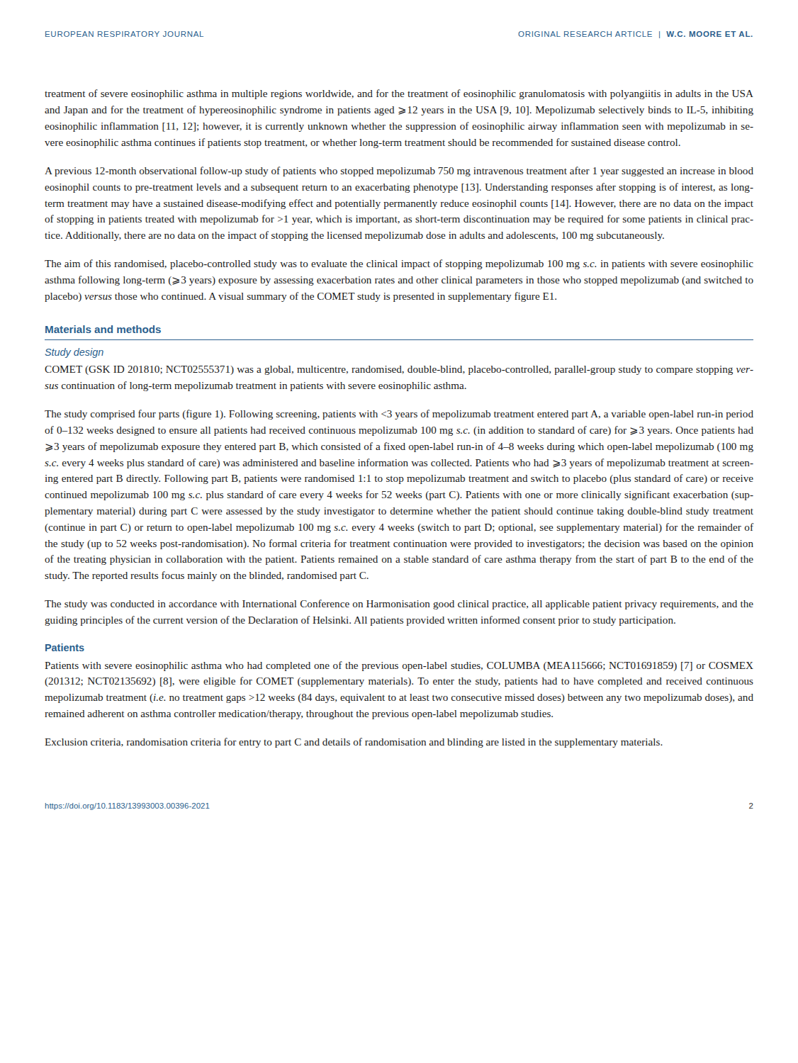European Respiratory Journal
Original Research Article | W.C. Moore et al.
treatment of severe eosinophilic asthma in multiple regions worldwide, and for the treatment of eosinophilic granulomatosis with polyangiitis in adults in the USA and Japan and for the treatment of hypereosinophilic syndrome in patients aged ⩾12 years in the USA [9, 10]. Mepolizumab selectively binds to IL-5, inhibiting eosinophilic inflammation [11, 12]; however, it is currently unknown whether the suppression of eosinophilic airway inflammation seen with mepolizumab in severe eosinophilic asthma continues if patients stop treatment, or whether long-term treatment should be recommended for sustained disease control.
A previous 12-month observational follow-up study of patients who stopped mepolizumab 750 mg intravenous treatment after 1 year suggested an increase in blood eosinophil counts to pre-treatment levels and a subsequent return to an exacerbating phenotype [13]. Understanding responses after stopping is of interest, as long-term treatment may have a sustained disease-modifying effect and potentially permanently reduce eosinophil counts [14]. However, there are no data on the impact of stopping in patients treated with mepolizumab for >1 year, which is important, as short-term discontinuation may be required for some patients in clinical practice. Additionally, there are no data on the impact of stopping the licensed mepolizumab dose in adults and adolescents, 100 mg subcutaneously.
The aim of this randomised, placebo-controlled study was to evaluate the clinical impact of stopping mepolizumab 100 mg s.c. in patients with severe eosinophilic asthma following long-term (⩾3 years) exposure by assessing exacerbation rates and other clinical parameters in those who stopped mepolizumab (and switched to placebo) versus those who continued. A visual summary of the COMET study is presented in supplementary figure E1.
Materials and methods
Study design
COMET (GSK ID 201810; NCT02555371) was a global, multicentre, randomised, double-blind, placebo-controlled, parallel-group study to compare stopping versus continuation of long-term mepolizumab treatment in patients with severe eosinophilic asthma.
The study comprised four parts (figure 1). Following screening, patients with <3 years of mepolizumab treatment entered part A, a variable open-label run-in period of 0–132 weeks designed to ensure all patients had received continuous mepolizumab 100 mg s.c. (in addition to standard of care) for ⩾3 years. Once patients had ⩾3 years of mepolizumab exposure they entered part B, which consisted of a fixed open-label run-in of 4–8 weeks during which open-label mepolizumab (100 mg s.c. every 4 weeks plus standard of care) was administered and baseline information was collected. Patients who had ⩾3 years of mepolizumab treatment at screening entered part B directly. Following part B, patients were randomised 1:1 to stop mepolizumab treatment and switch to placebo (plus standard of care) or receive continued mepolizumab 100 mg s.c. plus standard of care every 4 weeks for 52 weeks (part C). Patients with one or more clinically significant exacerbation (supplementary material) during part C were assessed by the study investigator to determine whether the patient should continue taking double-blind study treatment (continue in part C) or return to open-label mepolizumab 100 mg s.c. every 4 weeks (switch to part D; optional, see supplementary material) for the remainder of the study (up to 52 weeks post-randomisation). No formal criteria for treatment continuation were provided to investigators; the decision was based on the opinion of the treating physician in collaboration with the patient. Patients remained on a stable standard of care asthma therapy from the start of part B to the end of the study. The reported results focus mainly on the blinded, randomised part C.
The study was conducted in accordance with International Conference on Harmonisation good clinical practice, all applicable patient privacy requirements, and the guiding principles of the current version of the Declaration of Helsinki. All patients provided written informed consent prior to study participation.
Patients
Patients with severe eosinophilic asthma who had completed one of the previous open-label studies, COLUMBA (MEA115666; NCT01691859) [7] or COSMEX (201312; NCT02135692) [8], were eligible for COMET (supplementary materials). To enter the study, patients had to have completed and received continuous mepolizumab treatment (i.e. no treatment gaps >12 weeks (84 days, equivalent to at least two consecutive missed doses) between any two mepolizumab doses), and remained adherent on asthma controller medication/therapy, throughout the previous open-label mepolizumab studies.
Exclusion criteria, randomisation criteria for entry to part C and details of randomisation and blinding are listed in the supplementary materials.
https://doi.org/10.1183/13993003.00396-2021
2